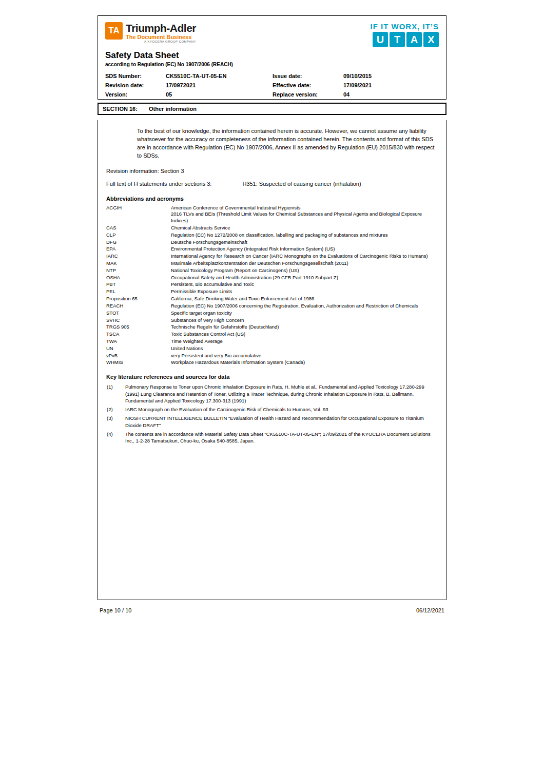TA
Triumph-Adler
The Document Business
A KYOCERA GROUP COMPANY
IF IT WORX, IT’S
UTAX
Safety Data Sheet
according to Regulation (EC) No 1907/2006 (REACH)
| SDS Number: | CK5510C-TA-UT-05-EN | Issue date: | 09/10/2015 |
| Revision date: | 17/0972021 | Effective date: | 17/09/2021 |
| Version: | 05 | Replace version: | 04 |
SECTION 16: Other information
To the best of our knowledge, the information contained herein is accurate. However, we cannot assume any liability whatsoever for the accuracy or completeness of the information contained herein. The contents and format of this SDS are in accordance with Regulation (EC) No 1907/2006, Annex II as amended by Regulation (EU) 2015/830 with respect to SDSs.
Revision information: Section 3
Full text of H statements under sections 3: H351: Suspected of causing cancer (inhalation)
Abbreviations and acronyms
| ACGIH | American Conference of Governmental Industrial Hygienists 2016 TLVs and BEIs (Threshold Limit Values for Chemical Substances and Physical Agents and Biological Exposure Indices) |
| CAS | Chemical Abstracts Service |
| CLP | Regulation (EC) No 1272/2008 on classification, labelling and packaging of substances and mixtures |
| DFG | Deutsche Forschungsgemeinschaft |
| EPA | Environmental Protection Agency (Integrated Risk Information System) (US) |
| IARC | International Agency for Research on Cancer (IARC Monographs on the Evaluations of Carcinogenic Risks to Humans) |
| MAK | Maximale Arbeitsplatzkonzentration der Deutschen Forschungsgesellschaft (2011) |
| NTP | National Toxicology Program (Report on Carcinogens) (US) |
| OSHA | Occupational Safety and Health Administration (29 CFR Part 1910 Subpart Z) |
| PBT | Persistent, Bio accumulative and Toxic |
| PEL | Permissible Exposure Limits |
| Proposition 65 | California, Safe Drinking Water and Toxic Enforcement Act of 1986 |
| REACH | Regulation (EC) No 1907/2006 concerning the Registration, Evaluation, Authorization and Restriction of Chemicals |
| STOT | Specific target organ toxicity |
| SVHC | Substances of Very High Concern |
| TRGS 905 | Technische Regeln für Gefahrstoffe (Deutschland) |
| TSCA | Toxic Substances Control Act (US) |
| TWA | Time Weighted Average |
| UN | United Nations |
| vPvB | very Persistent and very Bio accumulative |
| WHMIS | Workplace Hazardous Materials Information System (Canada) |
Key literature references and sources for data
| (1) | Pulmonary Response to Toner upon Chronic Inhalation Exposure in Rats, H. Muhle et al., Fundamental and Applied Toxicology 17.280-299 (1991) Lung Clearance and Retention of Toner, Utilizing a Tracer Technique, during Chronic Inhalation Exposure in Rats, B. Bellmann, Fundamental and Applied Toxicology 17.300-313 (1991) |
| (2) | IARC Monograph on the Evaluation of the Carcinogenic Risk of Chemicals to Humans, Vol. 93 |
| (3) | NIOSH CURRENT INTELLIGENCE BULLETIN "Evaluation of Health Hazard and Recommendation for Occupational Exposure to Titanium Dioxide DRAFT" |
| (4) | The contents are in accordance with Material Safety Data Sheet "CK5510C-TA-UT-05-EN"; 17/09/2021 of the KYOCERA Document Solutions Inc., 1-2-28 Tamatsukuri, Chuo-ku, Osaka 540-8585, Japan. |
Page 10 / 10
06/12/2021